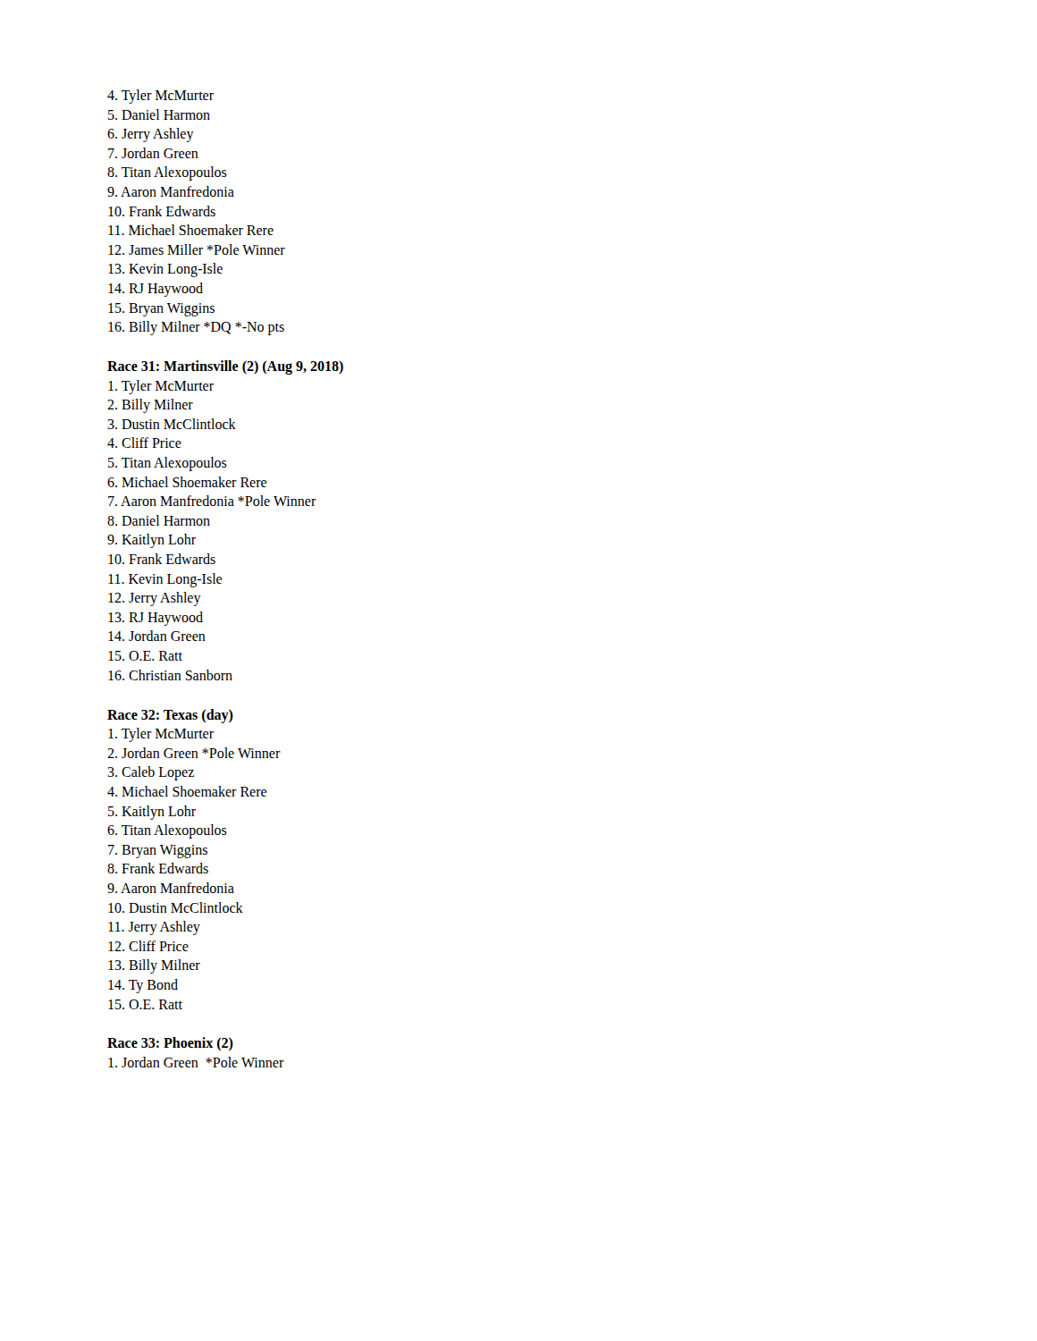4. Tyler McMurter
5. Daniel Harmon
6. Jerry Ashley
7. Jordan Green
8. Titan Alexopoulos
9. Aaron Manfredonia
10. Frank Edwards
11. Michael Shoemaker Rere
12. James Miller *Pole Winner
13. Kevin Long-Isle
14. RJ Haywood
15. Bryan Wiggins
16. Billy Milner *DQ *-No pts
Race 31: Martinsville (2) (Aug 9, 2018)
1. Tyler McMurter
2. Billy Milner
3. Dustin McClintlock
4. Cliff Price
5. Titan Alexopoulos
6. Michael Shoemaker Rere
7. Aaron Manfredonia *Pole Winner
8. Daniel Harmon
9. Kaitlyn Lohr
10. Frank Edwards
11. Kevin Long-Isle
12. Jerry Ashley
13. RJ Haywood
14. Jordan Green
15. O.E. Ratt
16. Christian Sanborn
Race 32: Texas (day)
1. Tyler McMurter
2. Jordan Green *Pole Winner
3. Caleb Lopez
4. Michael Shoemaker Rere
5. Kaitlyn Lohr
6. Titan Alexopoulos
7. Bryan Wiggins
8. Frank Edwards
9. Aaron Manfredonia
10. Dustin McClintlock
11. Jerry Ashley
12. Cliff Price
13. Billy Milner
14. Ty Bond
15. O.E. Ratt
Race 33: Phoenix (2)
1. Jordan Green *Pole Winner